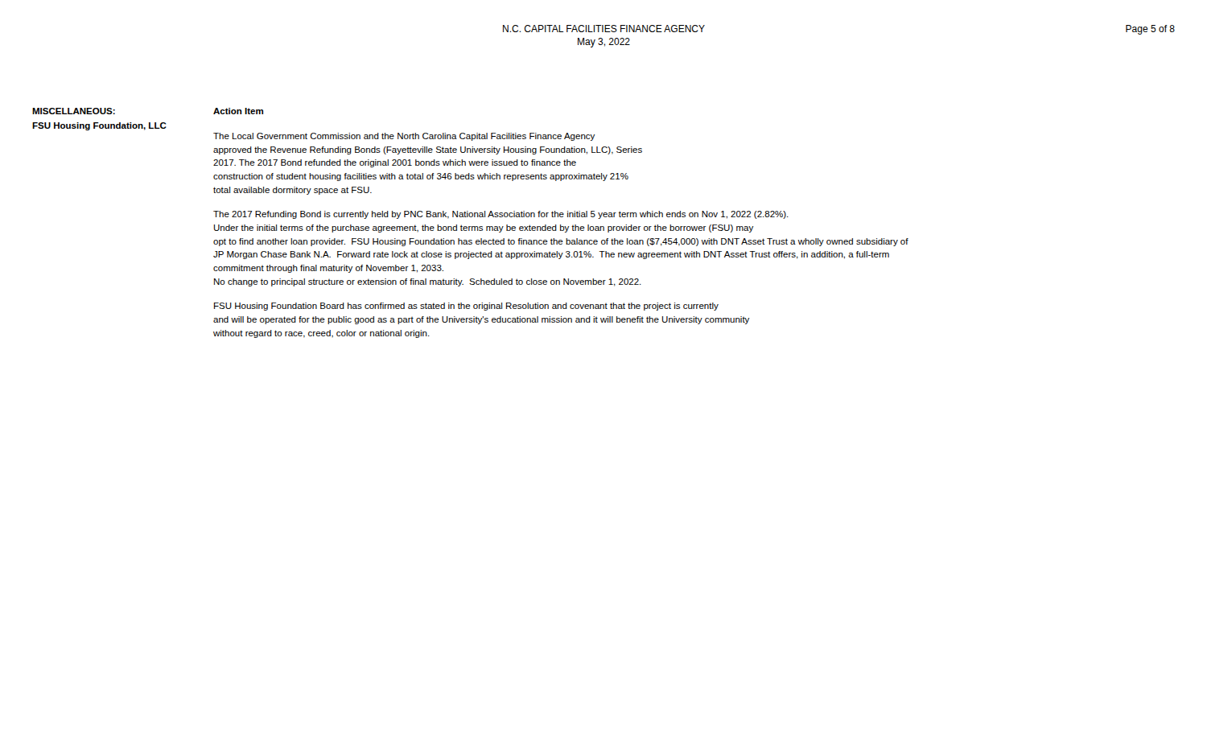Page 5 of 8
N.C. CAPITAL FACILITIES FINANCE AGENCY
May 3, 2022
MISCELLANEOUS:
FSU Housing Foundation, LLC
Action Item
The Local Government Commission and the North Carolina Capital Facilities Finance Agency
approved the Revenue Refunding Bonds (Fayetteville State University Housing Foundation, LLC), Series
2017. The 2017 Bond refunded the original 2001 bonds which were issued to finance the
construction of student housing facilities with a total of 346 beds which represents approximately 21%
total available dormitory space at FSU.
The 2017 Refunding Bond is currently held by PNC Bank, National Association for the initial 5 year term which ends on Nov 1, 2022 (2.82%).
Under the initial terms of the purchase agreement, the bond terms may be extended by the loan provider or the borrower (FSU) may
opt to find another loan provider. FSU Housing Foundation has elected to finance the balance of the loan ($7,454,000) with DNT Asset Trust a wholly owned subsidiary of
JP Morgan Chase Bank N.A. Forward rate lock at close is projected at approximately 3.01%. The new agreement with DNT Asset Trust offers, in addition, a full-term
commitment through final maturity of November 1, 2033.
No change to principal structure or extension of final maturity. Scheduled to close on November 1, 2022.
FSU Housing Foundation Board has confirmed as stated in the original Resolution and covenant that the project is currently
and will be operated for the public good as a part of the University's educational mission and it will benefit the University community
without regard to race, creed, color or national origin.